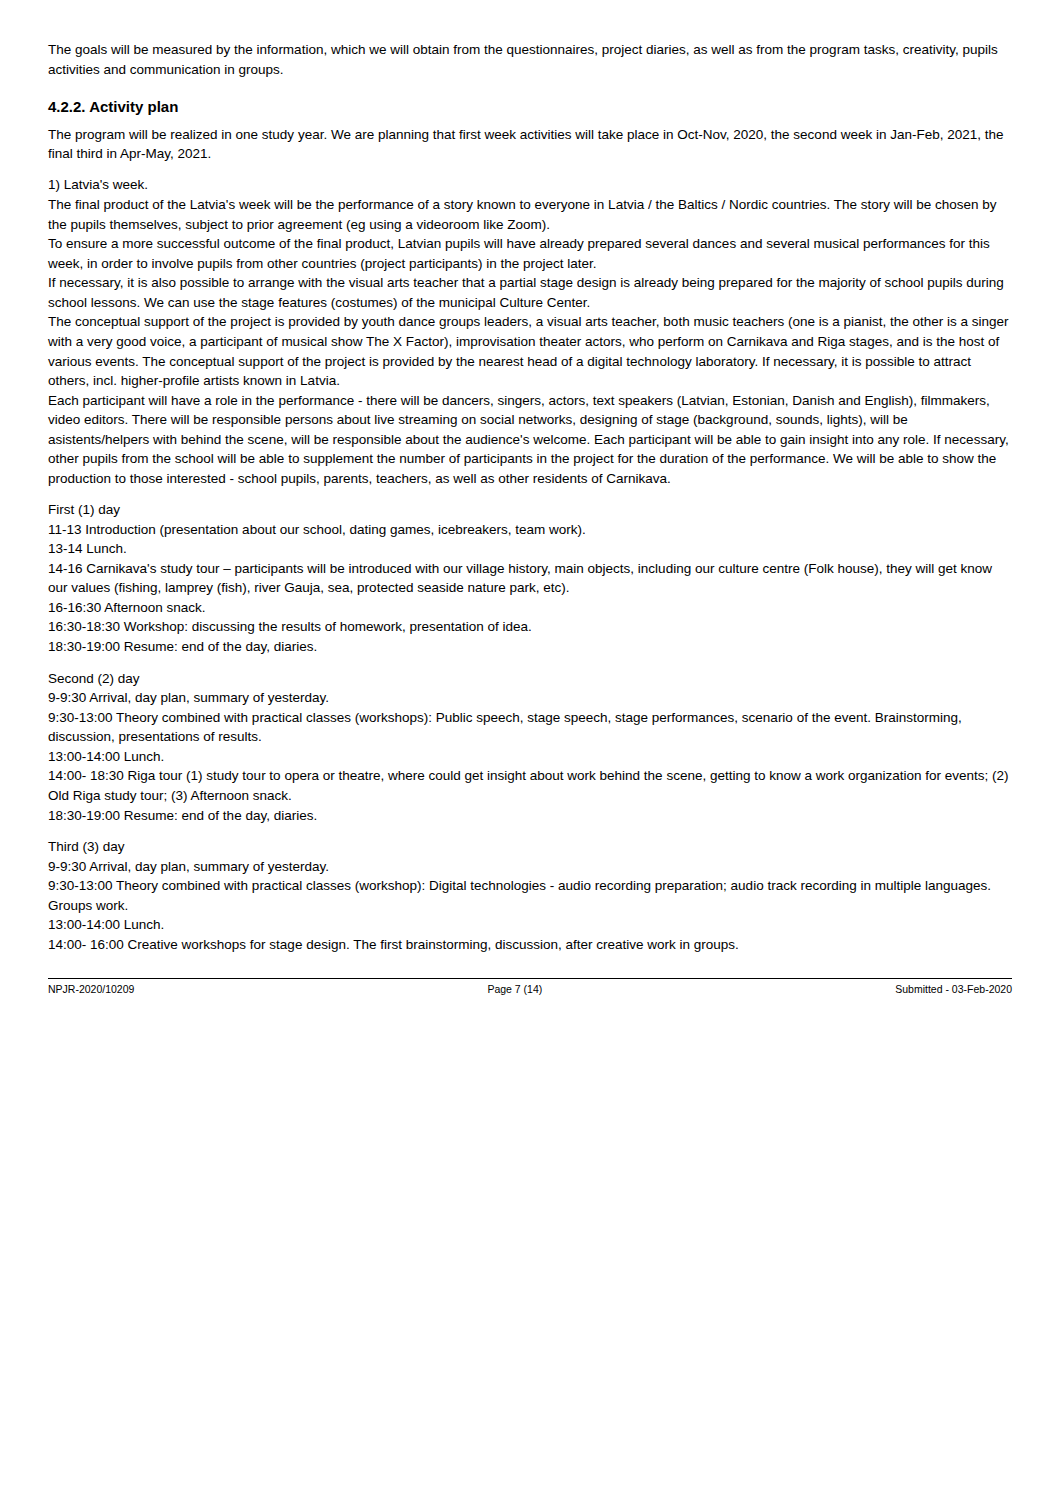The goals will be measured by the information, which we will obtain from the questionnaires, project diaries, as well as from the program tasks, creativity, pupils activities and communication in groups.
4.2.2. Activity plan
The program will be realized in one study year. We are planning that first week activities will take place in Oct-Nov, 2020, the second week in Jan-Feb, 2021, the final third in Apr-May, 2021.
1) Latvia's week.
The final product of the Latvia's week will be the performance of a story known to everyone in Latvia / the Baltics / Nordic countries. The story will be chosen by the pupils themselves, subject to prior agreement (eg using a videoroom like Zoom).
To ensure a more successful outcome of the final product, Latvian pupils will have already prepared several dances and several musical performances for this week, in order to involve pupils from other countries (project participants) in the project later.
If necessary, it is also possible to arrange with the visual arts teacher that a partial stage design is already being prepared for the majority of school pupils during school lessons. We can use the stage features (costumes) of the municipal Culture Center.
The conceptual support of the project is provided by youth dance groups leaders, a visual arts teacher, both music teachers (one is a pianist, the other is a singer with a very good voice, a participant of musical show The X Factor), improvisation theater actors, who perform on Carnikava and Riga stages, and is the host of various events. The conceptual support of the project is provided by the nearest head of a digital technology laboratory. If necessary, it is possible to attract others, incl. higher-profile artists known in Latvia.
Each participant will have a role in the performance - there will be dancers, singers, actors, text speakers (Latvian, Estonian, Danish and English), filmmakers, video editors. There will be responsible persons about live streaming on social networks, designing of stage (background, sounds, lights), will be asistents/helpers with behind the scene, will be responsible about the audience's welcome. Each participant will be able to gain insight into any role. If necessary, other pupils from the school will be able to supplement the number of participants in the project for the duration of the performance. We will be able to show the production to those interested - school pupils, parents, teachers, as well as other residents of Carnikava.
First (1) day
11-13 Introduction (presentation about our school, dating games, icebreakers, team work).
13-14 Lunch.
14-16 Carnikava's study tour – participants will be introduced with our village history, main objects, including our culture centre (Folk house), they will get know our values (fishing, lamprey (fish), river Gauja, sea, protected seaside nature park, etc).
16-16:30 Afternoon snack.
16:30-18:30 Workshop: discussing the results of homework, presentation of idea.
18:30-19:00 Resume: end of the day, diaries.
Second (2) day
9-9:30 Arrival, day plan, summary of yesterday.
9:30-13:00 Theory combined with practical classes (workshops): Public speech, stage speech, stage performances, scenario of the event. Brainstorming, discussion, presentations of results.
13:00-14:00 Lunch.
14:00- 18:30 Riga tour (1) study tour to opera or theatre, where could get insight about work behind the scene, getting to know a work organization for events; (2) Old Riga study tour; (3) Afternoon snack.
18:30-19:00 Resume: end of the day, diaries.
Third (3) day
9-9:30 Arrival, day plan, summary of yesterday.
9:30-13:00 Theory combined with practical classes (workshop): Digital technologies - audio recording preparation; audio track recording in multiple languages. Groups work.
13:00-14:00 Lunch.
14:00- 16:00 Creative workshops for stage design. The first brainstorming, discussion, after creative work in groups.
NPJR-2020/10209 Page 7 (14) Submitted - 03-Feb-2020